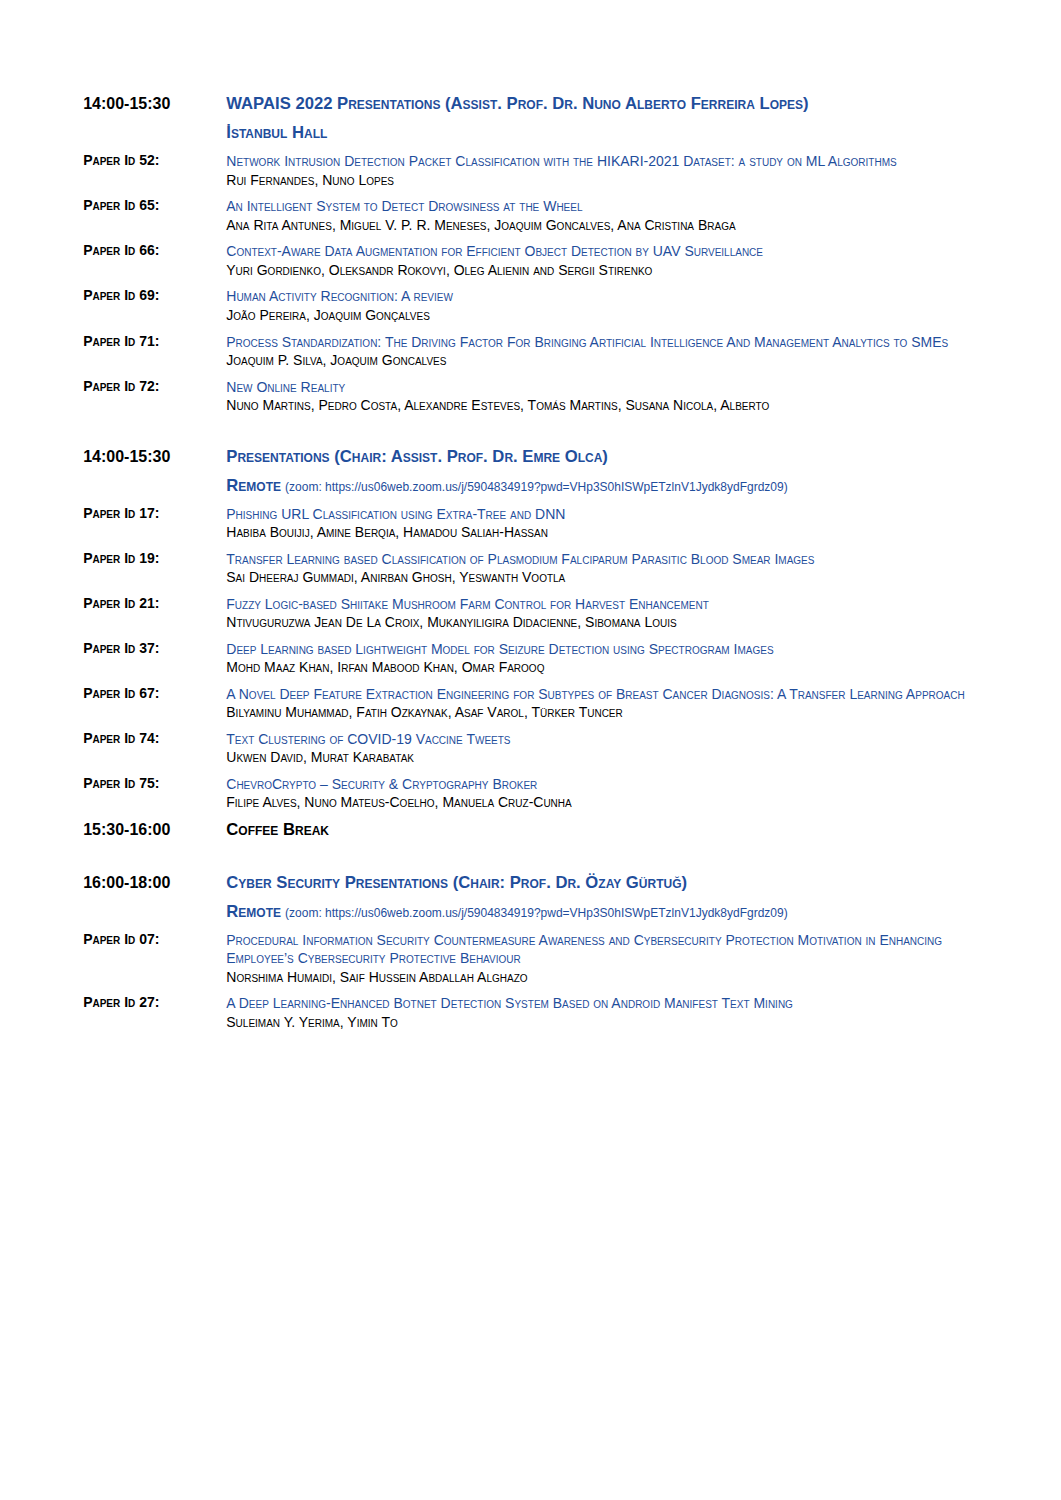| 14:00-15:30 | WAPAIS 2022 Presentations (Assist. Prof. Dr. Nuno Alberto Ferreira Lopes) |
| | İstanbul Hall |
| Paper Id 52: | Network Intrusion Detection Packet Classification with the HIKARI-2021 Dataset: a study on ML Algorithms Rui Fernandes, Nuno Lopes |
| Paper Id 65: | An Intelligent System to Detect Drowsiness at the Wheel Ana Rita Antunes, Miguel V. P. R. Meneses, Joaquim Goncalves, Ana Cristina Braga |
| Paper Id 66: | Context-Aware Data Augmentation for Efficient Object Detection by UAV Surveillance Yuri Gordienko, Oleksandr Rokovyi, Oleg Alienin and Sergii Stirenko |
| Paper Id 69: | Human Activity Recognition: A review João Pereira, Joaquim Gonçalves |
| Paper Id 71: | Process Standardization: The Driving Factor For Bringing Artificial Intelligence And Management Analytics to SMEs Joaquim P. Silva, Joaquim Goncalves |
| Paper Id 72: | New Online Reality Nuno Martins, Pedro Costa, Alexandre Esteves, Tomás Martins, Susana Nicola, Alberto |
| 14:00-15:30 | Presentations (Chair: Assist. Prof. Dr. Emre Olca) |
| | Remote (zoom: https://us06web.zoom.us/j/5904834919?pwd=VHp3S0hISWpETzlnV1Jydk8ydFgrdz09) |
| Paper Id 17: | Phishing URL Classification using Extra-Tree and DNN Habiba Bouijij, Amine Berqia, Hamadou Saliah-Hassan |
| Paper Id 19: | Transfer Learning based Classification of Plasmodium Falciparum Parasitic Blood Smear Images Sai Dheeraj Gummadi, Anirban Ghosh, Yeswanth Vootla |
| Paper Id 21: | Fuzzy Logic-based Shiitake Mushroom Farm Control for Harvest Enhancement Ntivuguruzwa Jean De La Croix, Mukanyiligira Didacienne, Sibomana Louis |
| Paper Id 37: | Deep Learning based Lightweight Model for Seizure Detection using Spectrogram Images Mohd Maaz Khan, Irfan Mabood Khan, Omar Farooq |
| Paper Id 67: | A Novel Deep Feature Extraction Engineering for Subtypes of Breast Cancer Diagnosis: A Transfer Learning Approach Bilyaminu Muhammad, Fatih Ozkaynak, Asaf Varol, Türker Tuncer |
| Paper Id 74: | Text Clustering of COVID-19 Vaccine Tweets Ukwen David, Murat Karabatak |
| Paper Id 75: | ChevroCrypto – Security & Cryptography Broker Filipe Alves, Nuno Mateus-Coelho, Manuela Cruz-Cunha |
| 15:30-16:00 | Coffee Break |
| 16:00-18:00 | Cyber Security Presentations (Chair: Prof. Dr. Özay Gürtuğ) |
| | Remote (zoom: https://us06web.zoom.us/j/5904834919?pwd=VHp3S0hISWpETzlnV1Jydk8ydFgrdz09) |
| Paper Id 07: | Procedural Information Security Countermeasure Awareness and Cybersecurity Protection Motivation in Enhancing Employee’s Cybersecurity Protective Behaviour Norshima Humaidi, Saif Hussein Abdallah Alghazo |
| Paper Id 27: | A Deep Learning-Enhanced Botnet Detection System Based on Android Manifest Text Mining Suleiman Y. Yerima, Yimin To |